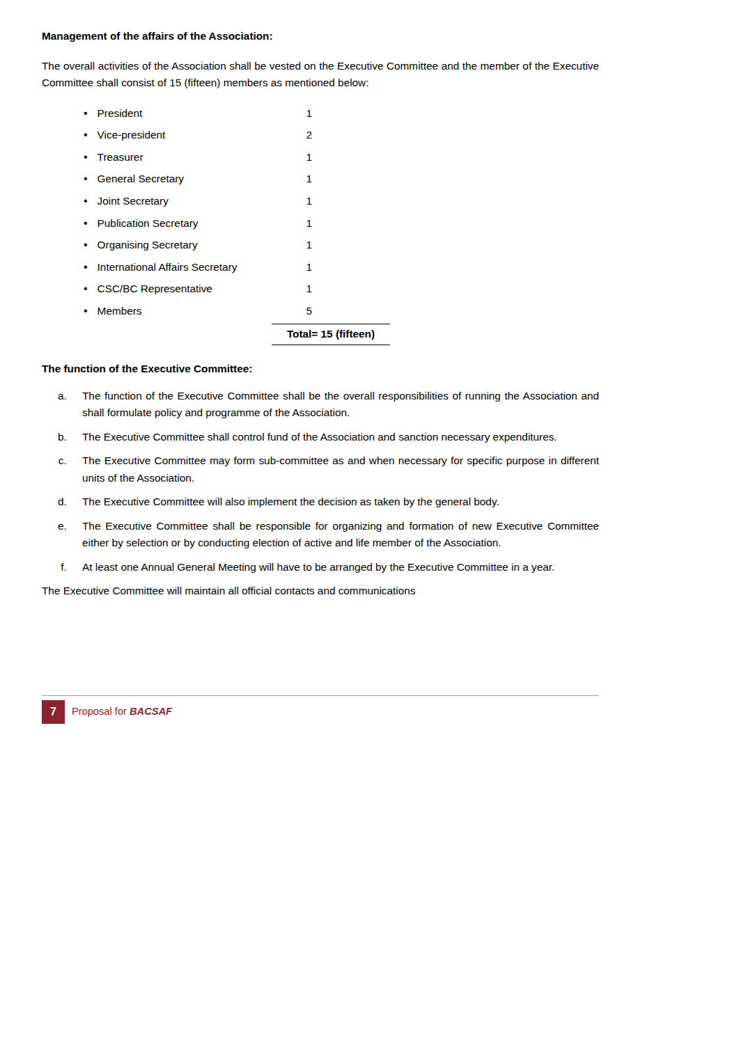Management of the affairs of the Association:
The overall activities of the Association shall be vested on the Executive Committee and the member of the Executive Committee shall consist of 15 (fifteen) members as mentioned below:
President 1
Vice-president 2
Treasurer 1
General Secretary 1
Joint Secretary 1
Publication Secretary 1
Organising Secretary 1
International Affairs Secretary 1
CSC/BC Representative 1
Members 5
Total= 15 (fifteen)
The function of the Executive Committee:
The function of the Executive Committee shall be the overall responsibilities of running the Association and shall formulate policy and programme of the Association.
The Executive Committee shall control fund of the Association and sanction necessary expenditures.
The Executive Committee may form sub-committee as and when necessary for specific purpose in different units of the Association.
The Executive Committee will also implement the decision as taken by the general body.
The Executive Committee shall be responsible for organizing and formation of new Executive Committee either by selection or by conducting election of active and life member of the Association.
At least one Annual General Meeting will have to be arranged by the Executive Committee in a year.
The Executive Committee will maintain all official contacts and communications
7 Proposal for BACSAF